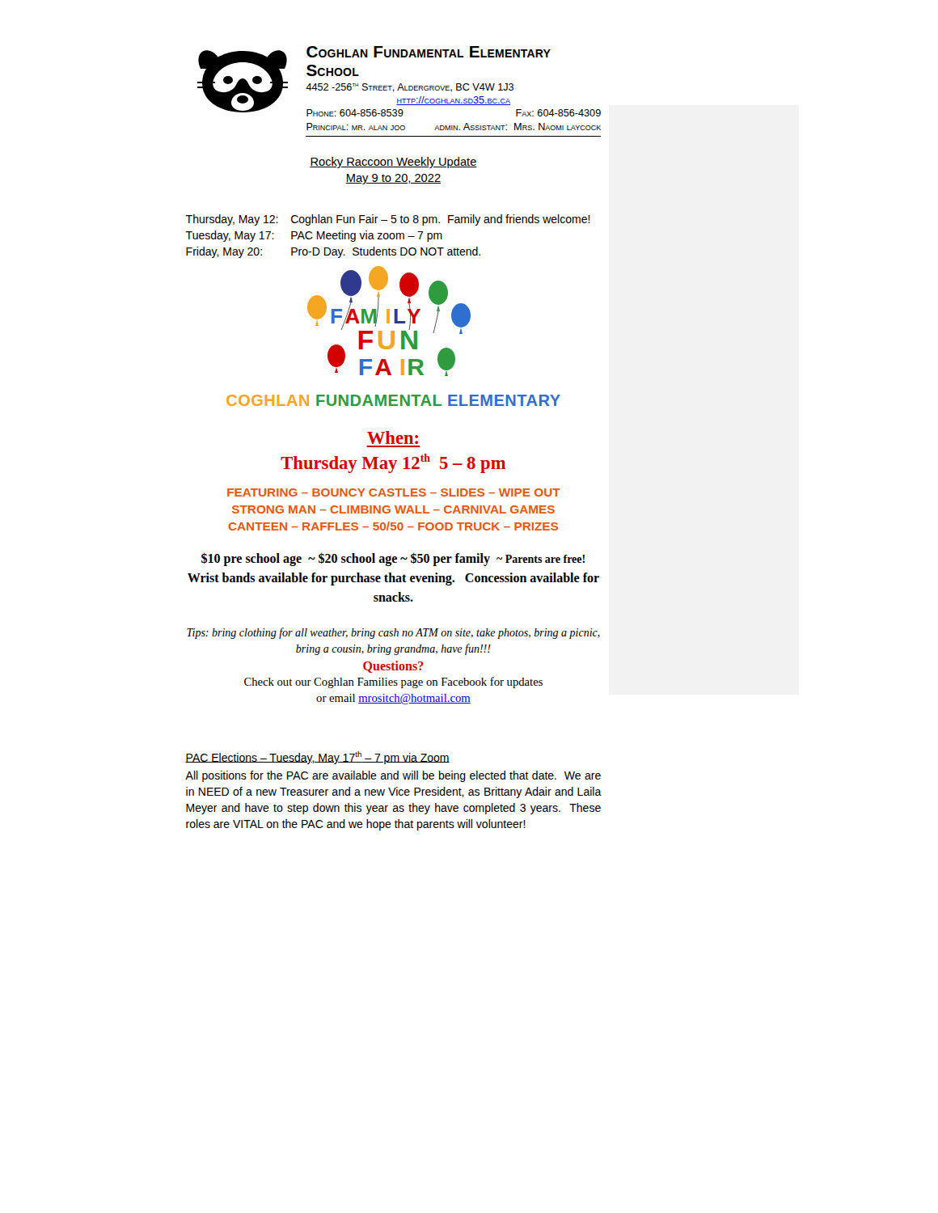Coghlan Fundamental Elementary School
4452 -256th Street, Aldergrove, BC V4W 1J3
http://coghlan.sd35.bc.ca
Phone: 604-856-8539 Fax: 604-856-4309
Principal: mr. alan joo admin. Assistant: Mrs. Naomi laycock
Rocky Raccoon Weekly Update
May 9 to 20, 2022
| Thursday, May 12: | Coghlan Fun Fair – 5 to 8 pm. Family and friends welcome! |
| Tuesday, May 17: | PAC Meeting via zoom – 7 pm |
| Friday, May 20: | Pro-D Day. Students DO NOT attend. |
F A M I L Y F U N F A I R
COGHLAN FUNDAMENTAL ELEMENTARY
When:
Thursday May 12th 5 – 8 pm
FEATURING – BOUNCY CASTLES – SLIDES – WIPE OUT
STRONG MAN – CLIMBING WALL – CARNIVAL GAMES
CANTEEN – RAFFLES – 50/50 – FOOD TRUCK – PRIZES
$10 pre school age ~ $20 school age ~ $50 per family ~ Parents are free!
Wrist bands available for purchase that evening. Concession available for snacks.
Tips: bring clothing for all weather, bring cash no ATM on site, take photos, bring a picnic,
bring a cousin, bring grandma, have fun!!!
Questions?
Check out our Coghlan Families page on Facebook for updates
or email mrositch@hotmail.com
PAC Elections – Tuesday, May 17th – 7 pm via Zoom
All positions for the PAC are available and will be being elected that date. We are in NEED of a new Treasurer and a new Vice President, as Brittany Adair and Laila Meyer and have to step down this year as they have completed 3 years. These roles are VITAL on the PAC and we hope that parents will volunteer!